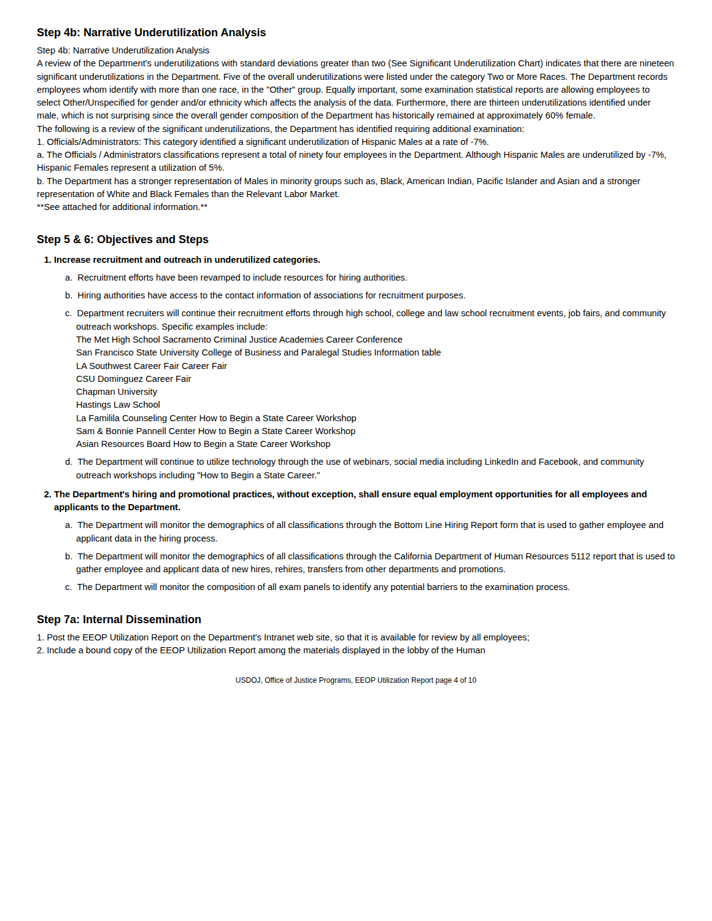Step 4b: Narrative Underutilization Analysis
Step 4b: Narrative Underutilization Analysis
A review of the Department's underutilizations with standard deviations greater than two (See Significant Underutilization Chart) indicates that there are nineteen significant underutilizations in the Department. Five of the overall underutilizations were listed under the category Two or More Races. The Department records employees whom identify with more than one race, in the "Other" group. Equally important, some examination statistical reports are allowing employees to select Other/Unspecified for gender and/or ethnicity which affects the analysis of the data. Furthermore, there are thirteen underutilizations identified under male, which is not surprising since the overall gender composition of the Department has historically remained at approximately 60% female.
The following is a review of the significant underutilizations, the Department has identified requiring additional examination:
1. Officials/Administrators: This category identified a significant underutilization of Hispanic Males at a rate of -7%.
a. The Officials / Administrators classifications represent a total of ninety four employees in the Department. Although Hispanic Males are underutilized by -7%, Hispanic Females represent a utilization of 5%.
b. The Department has a stronger representation of Males in minority groups such as, Black, American Indian, Pacific Islander and Asian and a stronger representation of White and Black Females than the Relevant Labor Market.
**See attached for additional information.**
Step 5 & 6: Objectives and Steps
Increase recruitment and outreach in underutilized categories.
a. Recruitment efforts have been revamped to include resources for hiring authorities.
b. Hiring authorities have access to the contact information of associations for recruitment purposes.
c. Department recruiters will continue their recruitment efforts through high school, college and law school recruitment events, job fairs, and community outreach workshops. Specific examples include:
The Met High School Sacramento Criminal Justice Academies Career Conference
San Francisco State University College of Business and Paralegal Studies Information table
LA Southwest Career Fair Career Fair
CSU Dominguez Career Fair
Chapman University
Hastings Law School
La Familila Counseling Center How to Begin a State Career Workshop
Sam & Bonnie Pannell Center How to Begin a State Career Workshop
Asian Resources Board How to Begin a State Career Workshop
d. The Department will continue to utilize technology through the use of webinars, social media including LinkedIn and Facebook, and community outreach workshops including "How to Begin a State Career."
The Department's hiring and promotional practices, without exception, shall ensure equal employment opportunities for all employees and applicants to the Department.
a. The Department will monitor the demographics of all classifications through the Bottom Line Hiring Report form that is used to gather employee and applicant data in the hiring process.
b. The Department will monitor the demographics of all classifications through the California Department of Human Resources 5112 report that is used to gather employee and applicant data of new hires, rehires, transfers from other departments and promotions.
c. The Department will monitor the composition of all exam panels to identify any potential barriers to the examination process.
Step 7a: Internal Dissemination
1. Post the EEOP Utilization Report on the Department's Intranet web site, so that it is available for review by all employees;
2. Include a bound copy of the EEOP Utilization Report among the materials displayed in the lobby of the Human
USDOJ, Office of Justice Programs, EEOP Utilization Report page 4 of 10